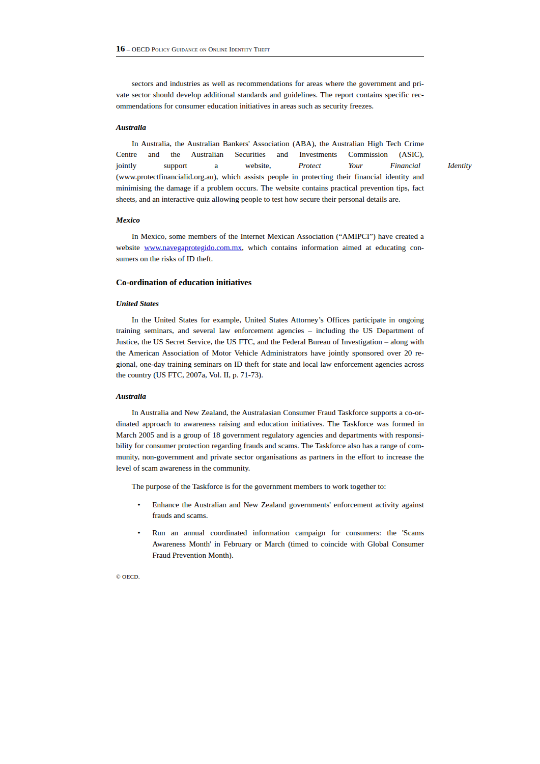16 – OECD Policy Guidance on Online Identity Theft
sectors and industries as well as recommendations for areas where the government and private sector should develop additional standards and guidelines. The report contains specific recommendations for consumer education initiatives in areas such as security freezes.
Australia
In Australia, the Australian Bankers' Association (ABA), the Australian High Tech Crime Centre and the Australian Securities and Investments Commission (ASIC), jointly support a website, Protect Your Financial Identity (www.protectfinancialid.org.au), which assists people in protecting their financial identity and minimising the damage if a problem occurs. The website contains practical prevention tips, fact sheets, and an interactive quiz allowing people to test how secure their personal details are.
Mexico
In Mexico, some members of the Internet Mexican Association (“AMIPCI”) have created a website www.navegaprotegido.com.mx, which contains information aimed at educating consumers on the risks of ID theft.
Co-ordination of education initiatives
United States
In the United States for example, United States Attorney’s Offices participate in ongoing training seminars, and several law enforcement agencies – including the US Department of Justice, the US Secret Service, the US FTC, and the Federal Bureau of Investigation – along with the American Association of Motor Vehicle Administrators have jointly sponsored over 20 regional, one-day training seminars on ID theft for state and local law enforcement agencies across the country (US FTC, 2007a, Vol. II, p. 71-73).
Australia
In Australia and New Zealand, the Australasian Consumer Fraud Taskforce supports a co-ordinated approach to awareness raising and education initiatives. The Taskforce was formed in March 2005 and is a group of 18 government regulatory agencies and departments with responsibility for consumer protection regarding frauds and scams. The Taskforce also has a range of community, non-government and private sector organisations as partners in the effort to increase the level of scam awareness in the community.
The purpose of the Taskforce is for the government members to work together to:
Enhance the Australian and New Zealand governments' enforcement activity against frauds and scams.
Run an annual coordinated information campaign for consumers: the 'Scams Awareness Month' in February or March (timed to coincide with Global Consumer Fraud Prevention Month).
© OECD.